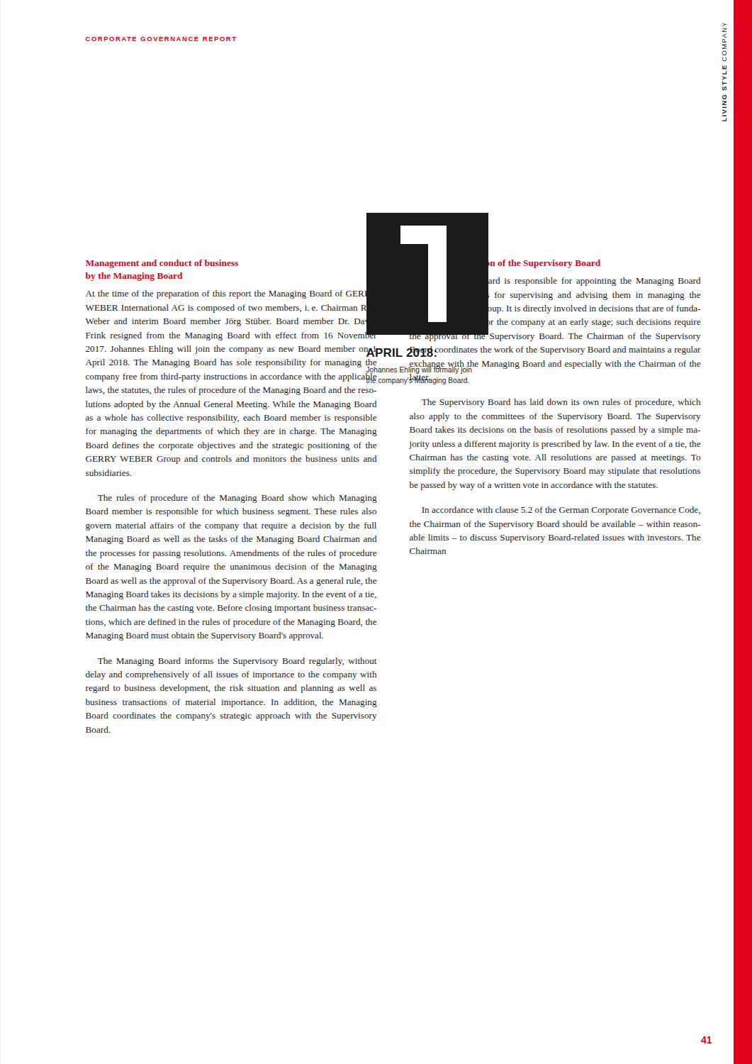LIVING STYLE COMPANY
Corporate Governance Report
APRIL 2018:
Johannes Ehling will formally join
the company's Managing Board.
Management and conduct of business
by the Managing Board
At the time of the preparation of this report the Managing Board of GERRY WEBER International AG is composed of two members, i. e. Chairman Ralf Weber and interim Board member Jörg Stüber. Board member Dr. David Frink resigned from the Managing Board with effect from 16 November 2017. Johannes Ehling will join the company as new Board member on 1 April 2018. The Managing Board has sole responsibility for managing the company free from third-party instructions in accordance with the applicable laws, the statutes, the rules of procedure of the Managing Board and the resolutions adopted by the Annual General Meeting. While the Managing Board as a whole has collective responsibility, each Board member is responsible for managing the departments of which they are in charge. The Managing Board defines the corporate objectives and the strategic positioning of the GERRY WEBER Group and controls and monitors the business units and subsidiaries.
The rules of procedure of the Managing Board show which Managing Board member is responsible for which business segment. These rules also govern material affairs of the company that require a decision by the full Managing Board as well as the tasks of the Managing Board Chairman and the processes for passing resolutions. Amendments of the rules of procedure of the Managing Board require the unanimous decision of the Managing Board as well as the approval of the Supervisory Board. As a general rule, the Managing Board takes its decisions by a simple majority. In the event of a tie, the Chairman has the casting vote. Before closing important business transactions, which are defined in the rules of procedure of the Managing Board, the Managing Board must obtain the Supervisory Board's approval.
The Managing Board informs the Supervisory Board regularly, without delay and comprehensively of all issues of importance to the company with regard to business development, the risk situation and planning as well as business transactions of material importance. In addition, the Managing Board coordinates the company's strategic approach with the Supervisory Board.
Supervisory function of the Supervisory Board
The Supervisory Board is responsible for appointing the Managing Board members as well as for supervising and advising them in managing the GERRY WEBER Group. It is directly involved in decisions that are of fundamental importance for the company at an early stage; such decisions require the approval of the Supervisory Board. The Chairman of the Supervisory Board coordinates the work of the Supervisory Board and maintains a regular exchange with the Managing Board and especially with the Chairman of the latter.
The Supervisory Board has laid down its own rules of procedure, which also apply to the committees of the Supervisory Board. The Supervisory Board takes its decisions on the basis of resolutions passed by a simple majority unless a different majority is prescribed by law. In the event of a tie, the Chairman has the casting vote. All resolutions are passed at meetings. To simplify the procedure, the Supervisory Board may stipulate that resolutions be passed by way of a written vote in accordance with the statutes.
In accordance with clause 5.2 of the German Corporate Governance Code, the Chairman of the Supervisory Board should be available – within reasonable limits – to discuss Supervisory Board-related issues with investors. The Chairman
41